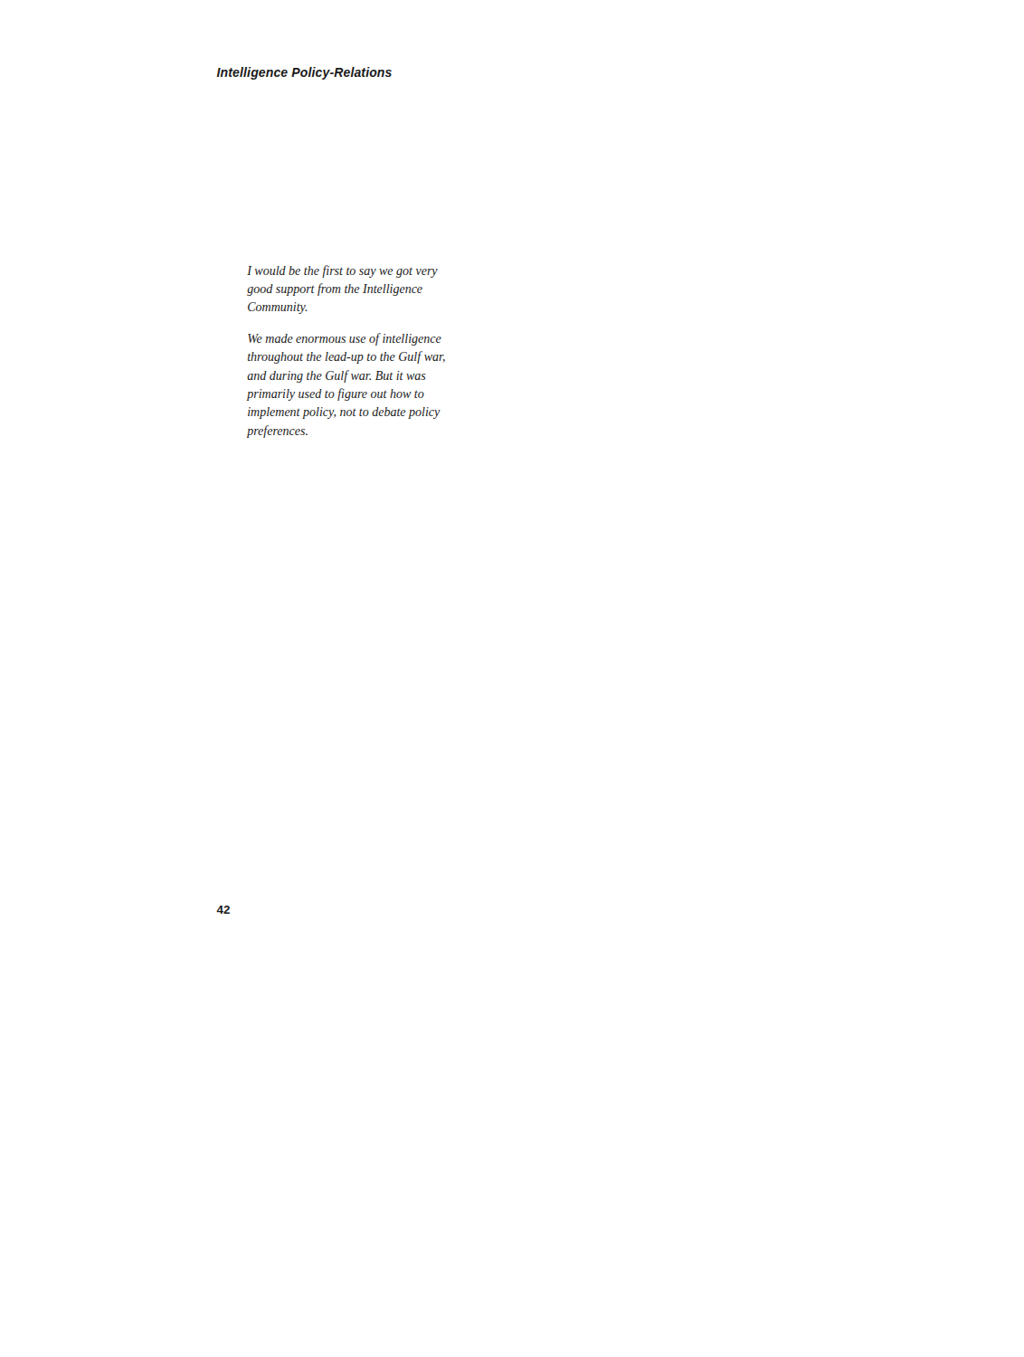Intelligence Policy-Relations
I would be the first to say we got very good support from the Intelligence Community.
We made enormous use of intelligence throughout the lead-up to the Gulf war, and during the Gulf war. But it was primarily used to figure out how to implement policy, not to debate policy preferences.
42